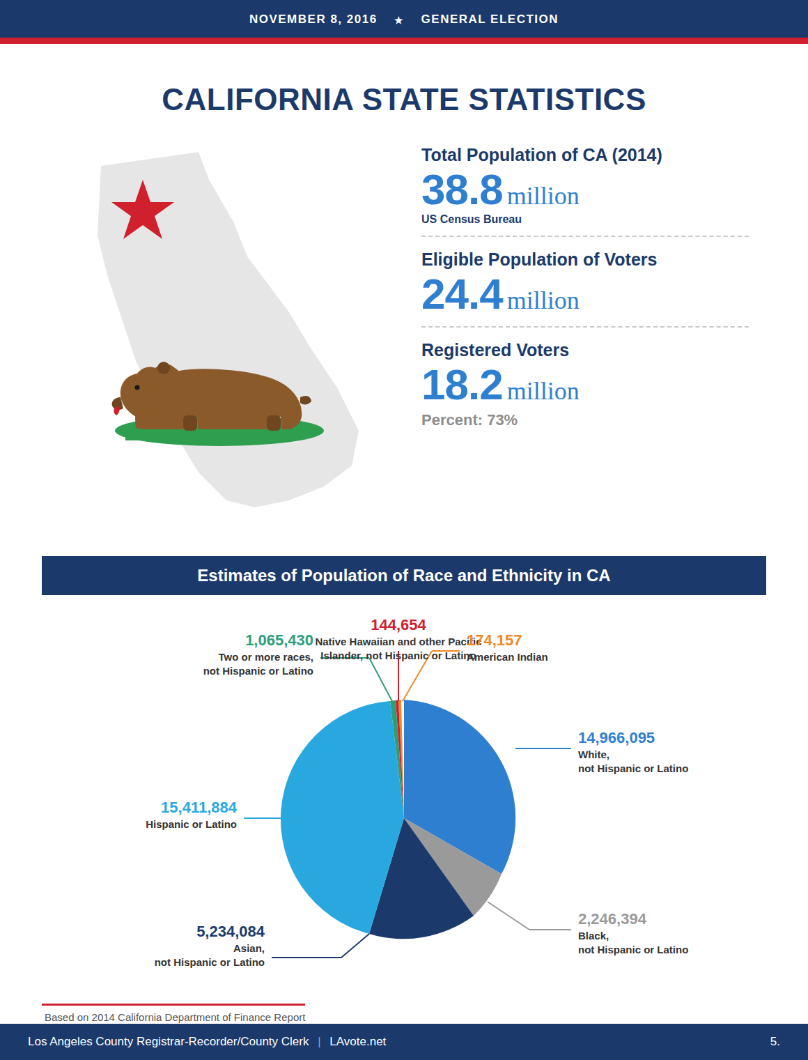NOVEMBER 8, 2016 ★ GENERAL ELECTION
California State Statistics
Total Population of CA (2014)
38.8million
US Census Bureau
Eligible Population of Voters
24.4million
Registered Voters
18.2million
Percent: 73%
Estimates of Population of Race and Ethnicity in CA
144,654 Native Hawaiian and other Pacific Islander, not Hispanic or Latino 174,157 American Indian 1,065,430 Two or more races, not Hispanic or Latino 14,966,095 White, not Hispanic or Latino 2,246,394 Black, not Hispanic or Latino 5,234,084 Asian, not Hispanic or Latino 15,411,884 Hispanic or Latino
Based on 2014 California Department of Finance Report
Los Angeles County Registrar-Recorder/County Clerk | LAvote.net
5.